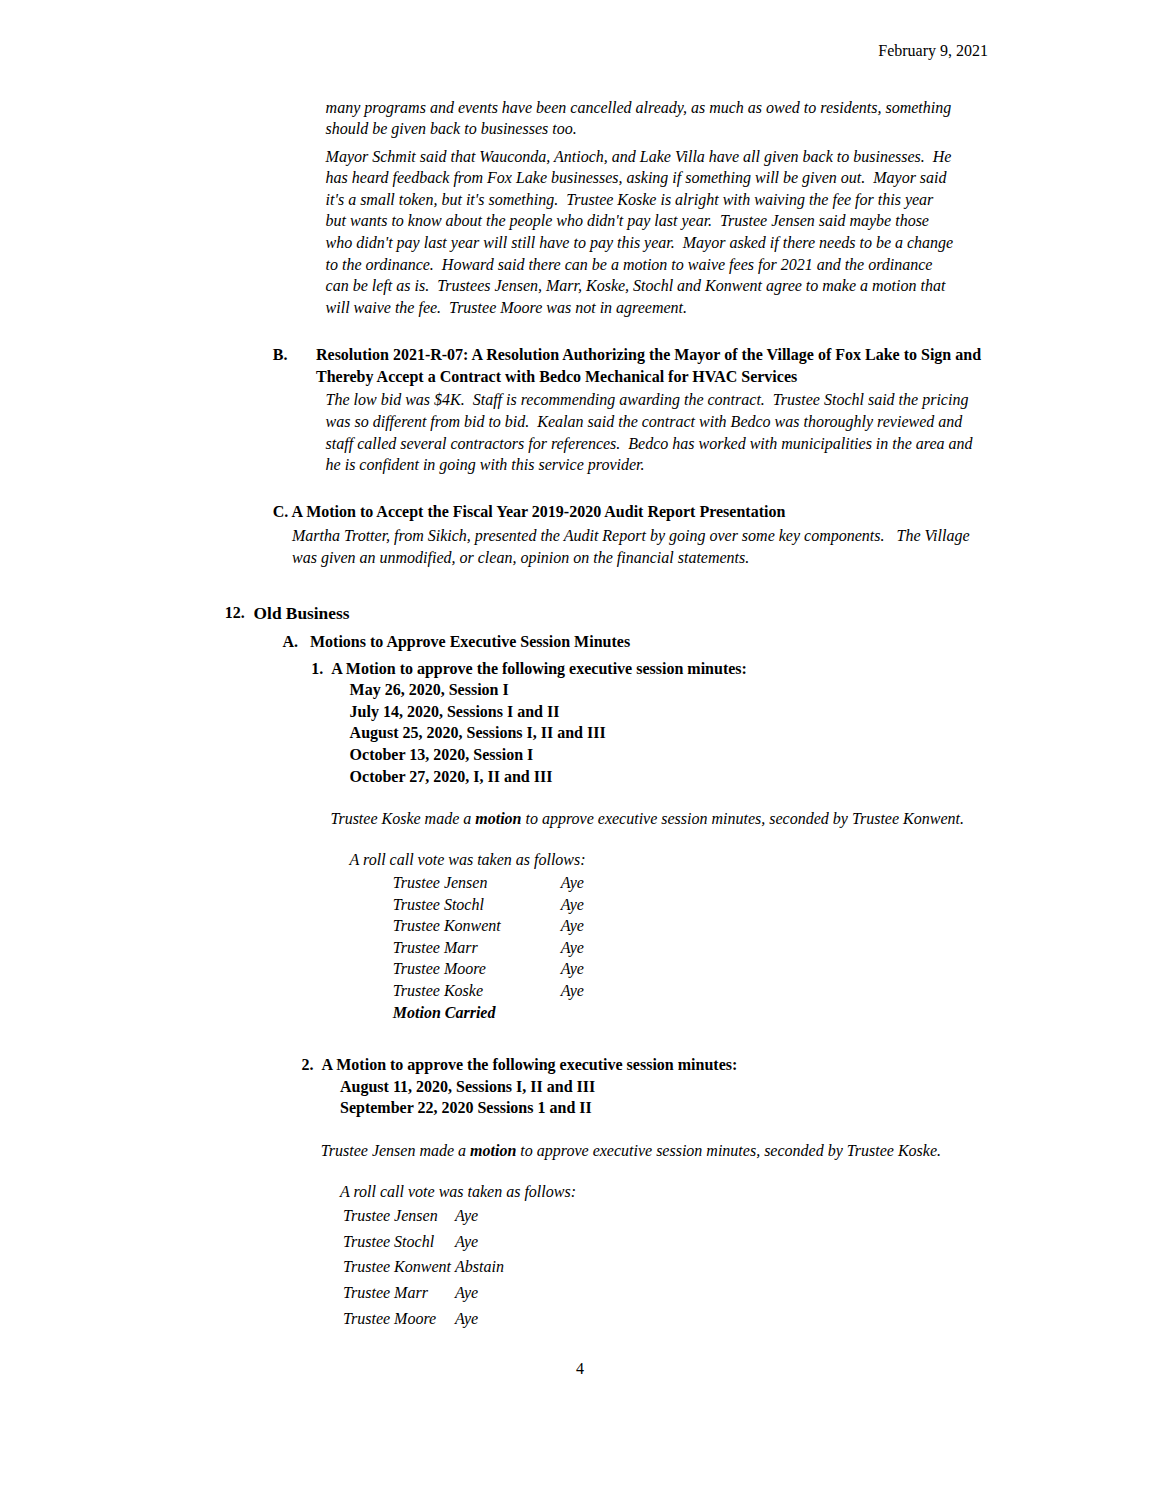February 9, 2021
many programs and events have been cancelled already, as much as owed to residents, something should be given back to businesses too.
Mayor Schmit said that Wauconda, Antioch, and Lake Villa have all given back to businesses. He has heard feedback from Fox Lake businesses, asking if something will be given out. Mayor said it's a small token, but it's something. Trustee Koske is alright with waiving the fee for this year but wants to know about the people who didn't pay last year. Trustee Jensen said maybe those who didn't pay last year will still have to pay this year. Mayor asked if there needs to be a change to the ordinance. Howard said there can be a motion to waive fees for 2021 and the ordinance can be left as is. Trustees Jensen, Marr, Koske, Stochl and Konwent agree to make a motion that will waive the fee. Trustee Moore was not in agreement.
B.
Resolution 2021-R-07: A Resolution Authorizing the Mayor of the Village of Fox Lake to Sign and Thereby Accept a Contract with Bedco Mechanical for HVAC Services
The low bid was $4K. Staff is recommending awarding the contract. Trustee Stochl said the pricing was so different from bid to bid. Kealan said the contract with Bedco was thoroughly reviewed and staff called several contractors for references. Bedco has worked with municipalities in the area and he is confident in going with this service provider.
C. A Motion to Accept the Fiscal Year 2019-2020 Audit Report Presentation
Martha Trotter, from Sikich, presented the Audit Report by going over some key components. The Village was given an unmodified, or clean, opinion on the financial statements.
12.
Old Business
A. Motions to Approve Executive Session Minutes
1. A Motion to approve the following executive session minutes:
May 26, 2020, Session I
July 14, 2020, Sessions I and II
August 25, 2020, Sessions I, II and III
October 13, 2020, Session I
October 27, 2020, I, II and III
Trustee Koske made a motion to approve executive session minutes, seconded by Trustee Konwent.
A roll call vote was taken as follows:
| Trustee Jensen | Aye |
| Trustee Stochl | Aye |
| Trustee Konwent | Aye |
| Trustee Marr | Aye |
| Trustee Moore | Aye |
| Trustee Koske | Aye |
Motion Carried
2. A Motion to approve the following executive session minutes:
August 11, 2020, Sessions I, II and III
September 22, 2020 Sessions 1 and II
Trustee Jensen made a motion to approve executive session minutes, seconded by Trustee Koske.
A roll call vote was taken as follows:
| Trustee Jensen | Aye |
| Trustee Stochl | Aye |
| Trustee Konwent | Abstain |
| Trustee Marr | Aye |
| Trustee Moore | Aye |
4